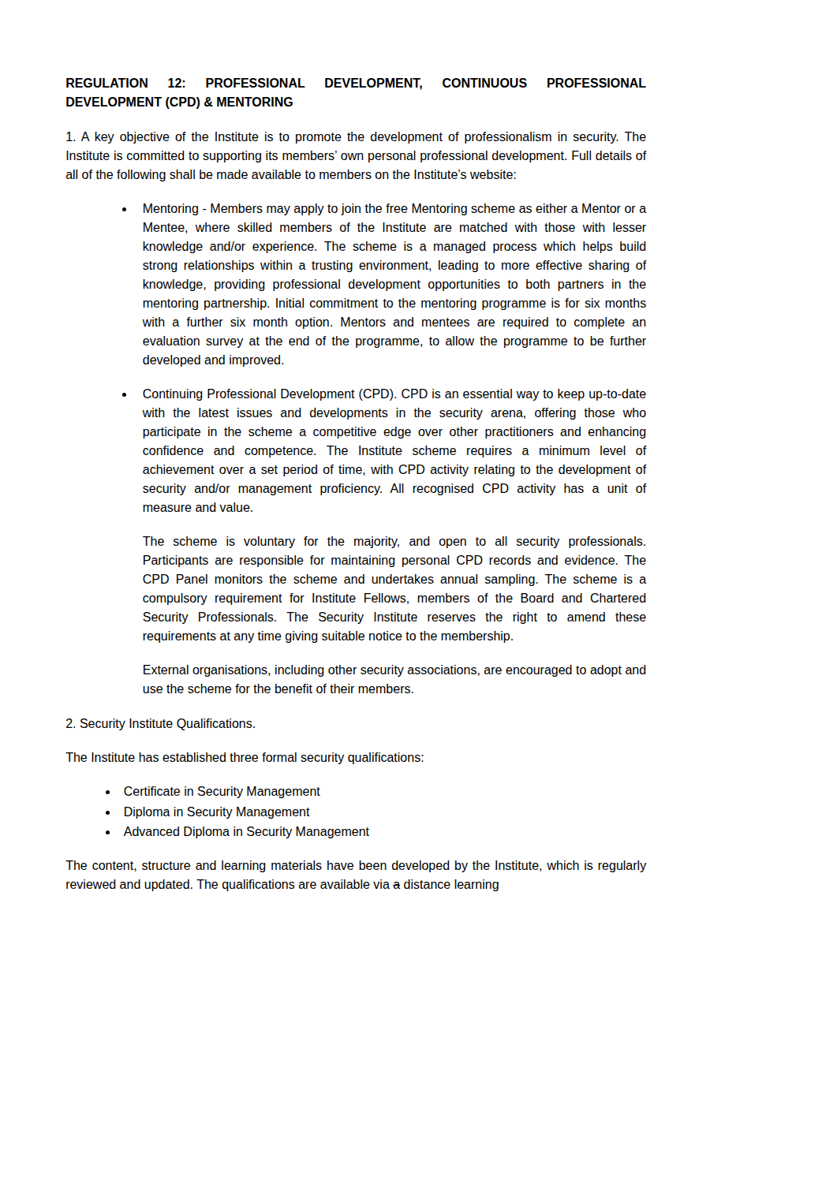Regulation 12: Professional Development, Continuous Professional Development (CPD) & Mentoring
1. A key objective of the Institute is to promote the development of professionalism in security. The Institute is committed to supporting its members’ own personal professional development. Full details of all of the following shall be made available to members on the Institute’s website:
Mentoring - Members may apply to join the free Mentoring scheme as either a Mentor or a Mentee, where skilled members of the Institute are matched with those with lesser knowledge and/or experience. The scheme is a managed process which helps build strong relationships within a trusting environment, leading to more effective sharing of knowledge, providing professional development opportunities to both partners in the mentoring partnership. Initial commitment to the mentoring programme is for six months with a further six month option. Mentors and mentees are required to complete an evaluation survey at the end of the programme, to allow the programme to be further developed and improved.
Continuing Professional Development (CPD). CPD is an essential way to keep up-to-date with the latest issues and developments in the security arena, offering those who participate in the scheme a competitive edge over other practitioners and enhancing confidence and competence. The Institute scheme requires a minimum level of achievement over a set period of time, with CPD activity relating to the development of security and/or management proficiency. All recognised CPD activity has a unit of measure and value.
The scheme is voluntary for the majority, and open to all security professionals. Participants are responsible for maintaining personal CPD records and evidence. The CPD Panel monitors the scheme and undertakes annual sampling. The scheme is a compulsory requirement for Institute Fellows, members of the Board and Chartered Security Professionals. The Security Institute reserves the right to amend these requirements at any time giving suitable notice to the membership.
External organisations, including other security associations, are encouraged to adopt and use the scheme for the benefit of their members.
2. Security Institute Qualifications.
The Institute has established three formal security qualifications:
Certificate in Security Management
Diploma in Security Management
Advanced Diploma in Security Management
The content, structure and learning materials have been developed by the Institute, which is regularly reviewed and updated. The qualifications are available via a distance learning